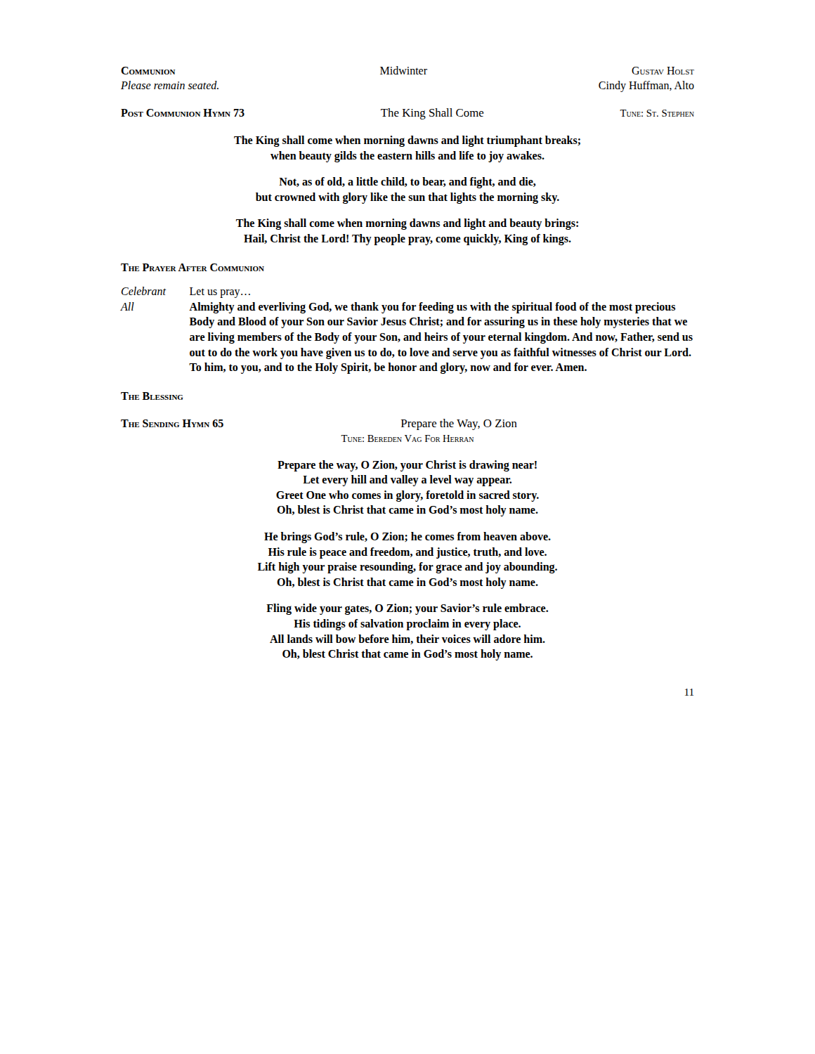Communion
Midwinter
Gustav Holst
Please remain seated.
Cindy Huffman, Alto
Post Communion Hymn 73
The King Shall Come
Tune: St. Stephen
The King shall come when morning dawns and light triumphant breaks;
when beauty gilds the eastern hills and life to joy awakes.
Not, as of old, a little child, to bear, and fight, and die,
but crowned with glory like the sun that lights the morning sky.
The King shall come when morning dawns and light and beauty brings:
Hail, Christ the Lord! Thy people pray, come quickly, King of kings.
The Prayer After Communion
Celebrant
Let us pray…
All
Almighty and everliving God, we thank you for feeding us with the spiritual food of the most precious Body and Blood of your Son our Savior Jesus Christ; and for assuring us in these holy mysteries that we are living members of the Body of your Son, and heirs of your eternal kingdom. And now, Father, send us out to do the work you have given us to do, to love and serve you as faithful witnesses of Christ our Lord. To him, to you, and to the Holy Spirit, be honor and glory, now and for ever. Amen.
The Blessing
The Sending Hymn 65
Prepare the Way, O Zion
Tune: Bereden Vag For Herran
Prepare the way, O Zion, your Christ is drawing near!
Let every hill and valley a level way appear.
Greet One who comes in glory, foretold in sacred story.
Oh, blest is Christ that came in God’s most holy name.
He brings God’s rule, O Zion; he comes from heaven above.
His rule is peace and freedom, and justice, truth, and love.
Lift high your praise resounding, for grace and joy abounding.
Oh, blest is Christ that came in God’s most holy name.
Fling wide your gates, O Zion; your Savior’s rule embrace.
His tidings of salvation proclaim in every place.
All lands will bow before him, their voices will adore him.
Oh, blest Christ that came in God’s most holy name.
11